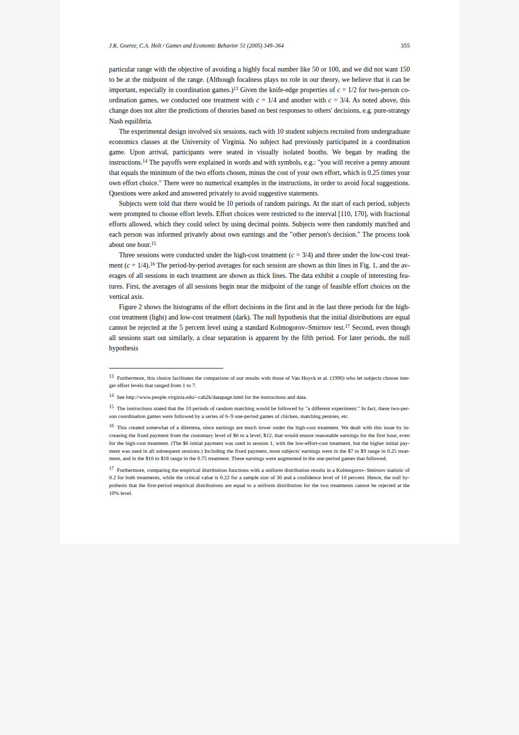J.K. Goeree, C.A. Holt / Games and Economic Behavior 51 (2005) 349–364 355
particular range with the objective of avoiding a highly focal number like 50 or 100, and we did not want 150 to be at the midpoint of the range. (Although focalness plays no role in our theory, we believe that it can be important, especially in coordination games.)13 Given the knife-edge properties of c = 1/2 for two-person coordination games, we conducted one treatment with c = 1/4 and another with c = 3/4. As noted above, this change does not alter the predictions of theories based on best responses to others' decisions, e.g. pure-strategy Nash equilibria.
The experimental design involved six sessions, each with 10 student subjects recruited from undergraduate economics classes at the University of Virginia. No subject had previously participated in a coordination game. Upon arrival, participants were seated in visually isolated booths. We began by reading the instructions.14 The payoffs were explained in words and with symbols, e.g.: "you will receive a penny amount that equals the minimum of the two efforts chosen, minus the cost of your own effort, which is 0.25 times your own effort choice." There were no numerical examples in the instructions, in order to avoid focal suggestions. Questions were asked and answered privately to avoid suggestive statements.
Subjects were told that there would be 10 periods of random pairings. At the start of each period, subjects were prompted to choose effort levels. Effort choices were restricted to the interval [110, 170], with fractional efforts allowed, which they could select by using decimal points. Subjects were then randomly matched and each person was informed privately about own earnings and the "other person's decision." The process took about one hour.15
Three sessions were conducted under the high-cost treatment (c = 3/4) and three under the low-cost treatment (c = 1/4).16 The period-by-period averages for each session are shown as thin lines in Fig. 1, and the averages of all sessions in each treatment are shown as thick lines. The data exhibit a couple of interesting features. First, the averages of all sessions begin near the midpoint of the range of feasible effort choices on the vertical axis.
Figure 2 shows the histograms of the effort decisions in the first and in the last three periods for the high-cost treatment (light) and low-cost treatment (dark). The null hypothesis that the initial distributions are equal cannot be rejected at the 5 percent level using a standard Kolmogorov–Smirnov test.17 Second, even though all sessions start out similarly, a clear separation is apparent by the fifth period. For later periods, the null hypothesis
13 Furthermore, this choice facilitates the comparison of our results with those of Van Huyck et al. (1990) who let subjects choose integer effort levels that ranged from 1 to 7.
14 See http://www.people.virginia.edu/~cah2k/datapage.html for the instructions and data.
15 The instructions stated that the 10 periods of random matching would be followed by "a different experiment." In fact, these two-person coordination games were followed by a series of 6–9 one-period games of chicken, matching pennies, etc.
16 This created somewhat of a dilemma, since earnings are much lower under the high-cost treatment. We dealt with this issue by increasing the fixed payment from the customary level of $6 to a level, $12, that would ensure reasonable earnings for the first hour, even for the high-cost treatment. (The $6 initial payment was used in session 1, with the low-effort-cost treatment, but the higher initial payment was used in all subsequent sessions.) Including the fixed payment, most subjects' earnings were in the $7 to $9 range in 0.25 treatment, and in the $16 to $18 range in the 0.75 treatment. These earnings were augmented in the one-period games that followed.
17 Furthermore, comparing the empirical distribution functions with a uniform distribution results in a Kolmogorov–Smirnov statistic of 0.2 for both treatments, while the critical value is 0.22 for a sample size of 30 and a confidence level of 10 percent. Hence, the null hypothesis that the first-period empirical distributions are equal to a uniform distribution for the two treatments cannot be rejected at the 10% level.